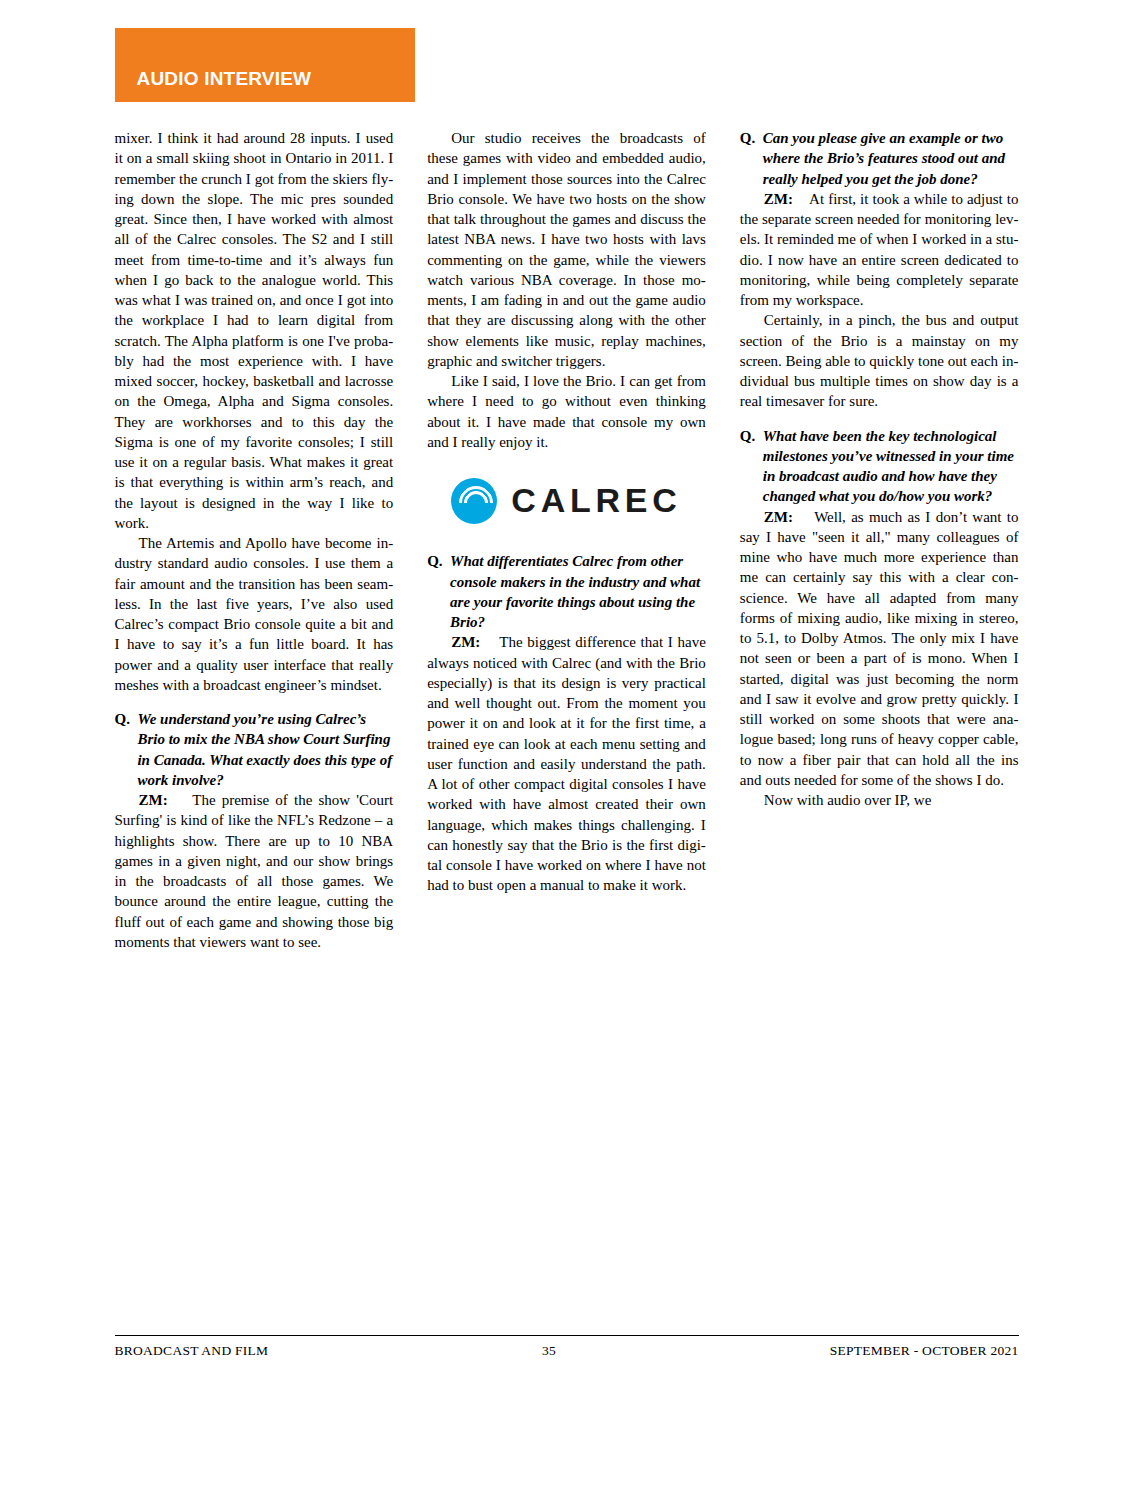Audio Interview
mixer. I think it had around 28 inputs. I used it on a small skiing shoot in Ontario in 2011. I remember the crunch I got from the skiers flying down the slope. The mic pres sounded great. Since then, I have worked with almost all of the Calrec consoles. The S2 and I still meet from time-to-time and it’s always fun when I go back to the analogue world. This was what I was trained on, and once I got into the workplace I had to learn digital from scratch. The Alpha platform is one I've probably had the most experience with. I have mixed soccer, hockey, basketball and lacrosse on the Omega, Alpha and Sigma consoles. They are workhorses and to this day the Sigma is one of my favorite consoles; I still use it on a regular basis. What makes it great is that everything is within arm’s reach, and the layout is designed in the way I like to work.
The Artemis and Apollo have become industry standard audio consoles. I use them a fair amount and the transition has been seamless. In the last five years, I’ve also used Calrec’s compact Brio console quite a bit and I have to say it’s a fun little board. It has power and a quality user interface that really meshes with a broadcast engineer’s mindset.
Q. We understand you’re using Calrec’s Brio to mix the NBA show Court Surfing in Canada. What exactly does this type of work involve?
ZM: The premise of the show 'Court Surfing' is kind of like the NFL’s Redzone – a highlights show. There are up to 10 NBA games in a given night, and our show brings in the broadcasts of all those games. We bounce around the entire league, cutting the fluff out of each game and showing those big moments that viewers want to see.
Our studio receives the broadcasts of these games with video and embedded audio, and I implement those sources into the Calrec Brio console. We have two hosts on the show that talk throughout the games and discuss the latest NBA news. I have two hosts with lavs commenting on the game, while the viewers watch various NBA coverage. In those moments, I am fading in and out the game audio that they are discussing along with the other show elements like music, replay machines, graphic and switcher triggers.
Like I said, I love the Brio. I can get from where I need to go without even thinking about it. I have made that console my own and I really enjoy it.
CALREC
Q. What differentiates Calrec from other console makers in the industry and what are your favorite things about using the Brio?
ZM: The biggest difference that I have always noticed with Calrec (and with the Brio especially) is that its design is very practical and well thought out. From the moment you power it on and look at it for the first time, a trained eye can look at each menu setting and user function and easily understand the path. A lot of other compact digital consoles I have worked with have almost created their own language, which makes things challenging. I can honestly say that the Brio is the first digital console I have worked on where I have not had to bust open a manual to make it work.
Q. Can you please give an example or two where the Brio’s features stood out and really helped you get the job done?
ZM: At first, it took a while to adjust to the separate screen needed for monitoring levels. It reminded me of when I worked in a studio. I now have an entire screen dedicated to monitoring, while being completely separate from my workspace.
Certainly, in a pinch, the bus and output section of the Brio is a mainstay on my screen. Being able to quickly tone out each individual bus multiple times on show day is a real timesaver for sure.
Q. What have been the key technological milestones you’ve witnessed in your time in broadcast audio and how have they changed what you do/how you work?
ZM: Well, as much as I don’t want to say I have "seen it all," many colleagues of mine who have much more experience than me can certainly say this with a clear conscience. We have all adapted from many forms of mixing audio, like mixing in stereo, to 5.1, to Dolby Atmos. The only mix I have not seen or been a part of is mono. When I started, digital was just becoming the norm and I saw it evolve and grow pretty quickly. I still worked on some shoots that were analogue based; long runs of heavy copper cable, to now a fiber pair that can hold all the ins and outs needed for some of the shows I do.
Now with audio over IP, we
BROADCAST AND FILM 35 SEPTEMBER - OCTOBER 2021